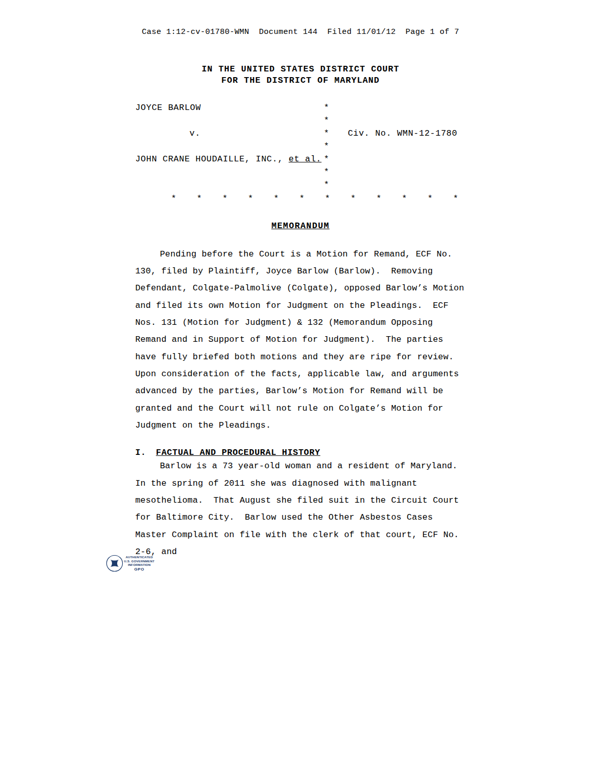Case 1:12-cv-01780-WMN Document 144 Filed 11/01/12 Page 1 of 7
IN THE UNITED STATES DISTRICT COURT
FOR THE DISTRICT OF MARYLAND
| JOYCE BARLOW | * | |
| | * | |
| v. | * | Civ. No. WMN-12-1780 |
| | * | |
| JOHN CRANE HOUDAILLE, INC., et al. | * | |
| | * | |
| | * | |
************
MEMORANDUM
Pending before the Court is a Motion for Remand, ECF No. 130, filed by Plaintiff, Joyce Barlow (Barlow). Removing Defendant, Colgate-Palmolive (Colgate), opposed Barlow’s Motion and filed its own Motion for Judgment on the Pleadings. ECF Nos. 131 (Motion for Judgment) & 132 (Memorandum Opposing Remand and in Support of Motion for Judgment). The parties have fully briefed both motions and they are ripe for review. Upon consideration of the facts, applicable law, and arguments advanced by the parties, Barlow’s Motion for Remand will be granted and the Court will not rule on Colgate’s Motion for Judgment on the Pleadings.
I. FACTUAL AND PROCEDURAL HISTORY
Barlow is a 73 year-old woman and a resident of Maryland. In the spring of 2011 she was diagnosed with malignant mesothelioma. That August she filed suit in the Circuit Court for Baltimore City. Barlow used the Other Asbestos Cases Master Complaint on file with the clerk of that court, ECF No. 2-6, and
AUTHENTICATED
U.S. GOVERNMENT
INFORMATION
GPO